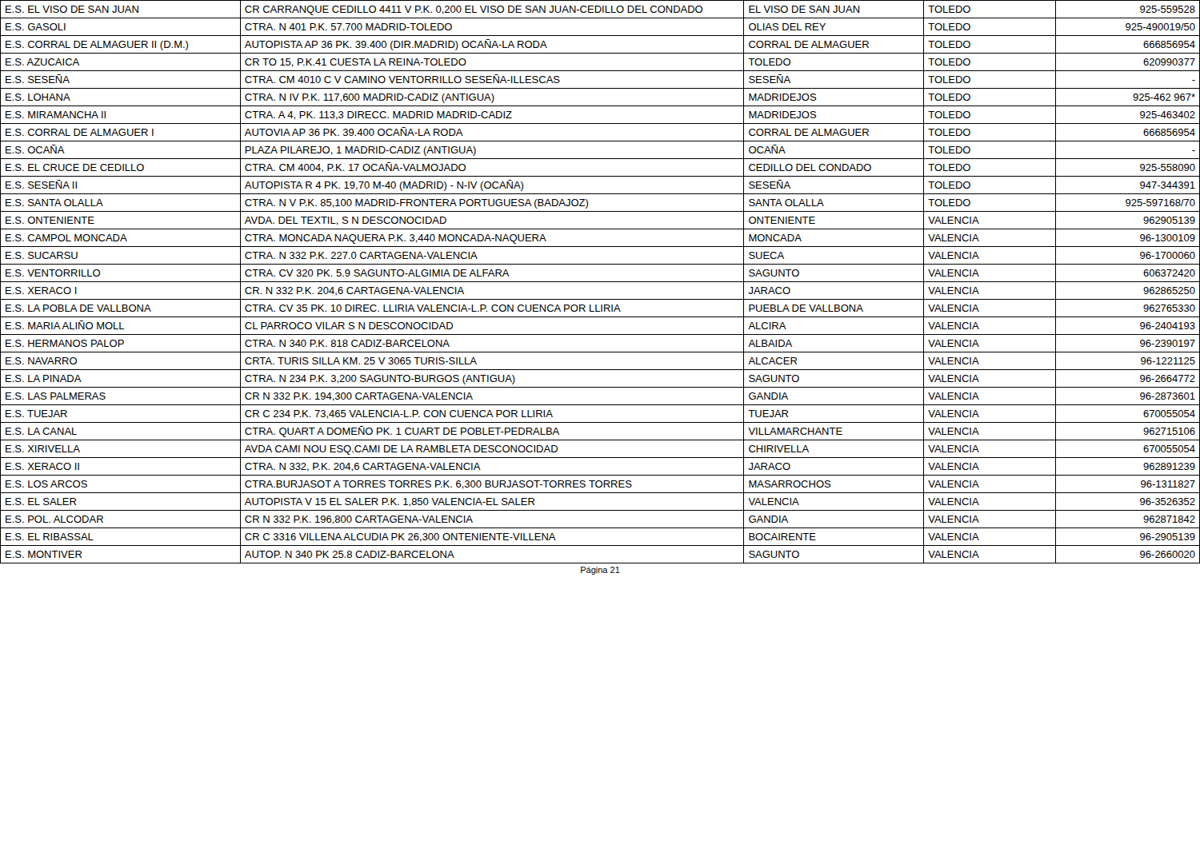| E.S. EL VISO DE SAN JUAN | CR CARRANQUE CEDILLO 4411 V P.K. 0,200 EL VISO DE SAN JUAN-CEDILLO DEL CONDADO | EL VISO DE SAN JUAN | TOLEDO | 925-559528 |
| E.S. GASOLI | CTRA. N 401 P.K. 57.700 MADRID-TOLEDO | OLIAS DEL REY | TOLEDO | 925-490019/50 |
| E.S. CORRAL DE ALMAGUER II (D.M.) | AUTOPISTA AP 36 PK. 39.400 (DIR.MADRID) OCAÑA-LA RODA | CORRAL DE ALMAGUER | TOLEDO | 666856954 |
| E.S. AZUCAICA | CR TO 15, P.K.41 CUESTA LA REINA-TOLEDO | TOLEDO | TOLEDO | 620990377 |
| E.S. SESEÑA | CTRA. CM 4010 C V CAMINO VENTORRILLO SESEÑA-ILLESCAS | SESEÑA | TOLEDO | - |
| E.S. LOHANA | CTRA. N IV P.K. 117,600 MADRID-CADIZ (ANTIGUA) | MADRIDEJOS | TOLEDO | 925-462 967* |
| E.S. MIRAMANCHA II | CTRA. A 4, PK. 113,3 DIRECC. MADRID MADRID-CADIZ | MADRIDEJOS | TOLEDO | 925-463402 |
| E.S. CORRAL DE ALMAGUER I | AUTOVIA AP 36 PK. 39.400 OCAÑA-LA RODA | CORRAL DE ALMAGUER | TOLEDO | 666856954 |
| E.S. OCAÑA | PLAZA PILAREJO, 1 MADRID-CADIZ (ANTIGUA) | OCAÑA | TOLEDO | - |
| E.S. EL CRUCE DE CEDILLO | CTRA. CM 4004, P.K. 17 OCAÑA-VALMOJADO | CEDILLO DEL CONDADO | TOLEDO | 925-558090 |
| E.S. SESEÑA II | AUTOPISTA R 4 PK. 19,70 M-40 (MADRID) - N-IV (OCAÑA) | SESEÑA | TOLEDO | 947-344391 |
| E.S. SANTA OLALLA | CTRA. N V P.K. 85,100 MADRID-FRONTERA PORTUGUESA (BADAJOZ) | SANTA OLALLA | TOLEDO | 925-597168/70 |
| E.S. ONTENIENTE | AVDA. DEL TEXTIL, S N DESCONOCIDAD | ONTENIENTE | VALENCIA | 962905139 |
| E.S. CAMPOL MONCADA | CTRA. MONCADA NAQUERA P.K. 3,440 MONCADA-NAQUERA | MONCADA | VALENCIA | 96-1300109 |
| E.S. SUCARSU | CTRA. N 332 P.K. 227.0 CARTAGENA-VALENCIA | SUECA | VALENCIA | 96-1700060 |
| E.S. VENTORRILLO | CTRA. CV 320 PK. 5.9 SAGUNTO-ALGIMIA DE ALFARA | SAGUNTO | VALENCIA | 606372420 |
| E.S. XERACO I | CR. N 332 P.K. 204,6 CARTAGENA-VALENCIA | JARACO | VALENCIA | 962865250 |
| E.S. LA POBLA DE VALLBONA | CTRA. CV 35 PK. 10 DIREC. LLIRIA VALENCIA-L.P. CON CUENCA POR LLIRIA | PUEBLA DE VALLBONA | VALENCIA | 962765330 |
| E.S. MARIA ALIÑO MOLL | CL PARROCO VILAR S N DESCONOCIDAD | ALCIRA | VALENCIA | 96-2404193 |
| E.S. HERMANOS PALOP | CTRA. N 340 P.K. 818 CADIZ-BARCELONA | ALBAIDA | VALENCIA | 96-2390197 |
| E.S. NAVARRO | CRTA. TURIS SILLA KM. 25 V 3065 TURIS-SILLA | ALCACER | VALENCIA | 96-1221125 |
| E.S. LA PINADA | CTRA. N 234 P.K. 3,200 SAGUNTO-BURGOS (ANTIGUA) | SAGUNTO | VALENCIA | 96-2664772 |
| E.S. LAS PALMERAS | CR N 332 P.K. 194,300 CARTAGENA-VALENCIA | GANDIA | VALENCIA | 96-2873601 |
| E.S. TUEJAR | CR C 234 P.K. 73,465 VALENCIA-L.P. CON CUENCA POR LLIRIA | TUEJAR | VALENCIA | 670055054 |
| E.S. LA CANAL | CTRA. QUART A DOMEÑO PK. 1 CUART DE POBLET-PEDRALBA | VILLAMARCHANTE | VALENCIA | 962715106 |
| E.S. XIRIVELLA | AVDA CAMI NOU ESQ.CAMI DE LA RAMBLETA DESCONOCIDAD | CHIRIVELLA | VALENCIA | 670055054 |
| E.S. XERACO II | CTRA. N 332, P.K. 204,6 CARTAGENA-VALENCIA | JARACO | VALENCIA | 962891239 |
| E.S. LOS ARCOS | CTRA.BURJASOT A TORRES TORRES P.K. 6,300 BURJASOT-TORRES TORRES | MASARROCHOS | VALENCIA | 96-1311827 |
| E.S. EL SALER | AUTOPISTA V 15 EL SALER P.K. 1,850 VALENCIA-EL SALER | VALENCIA | VALENCIA | 96-3526352 |
| E.S. POL. ALCODAR | CR N 332 P.K. 196,800 CARTAGENA-VALENCIA | GANDIA | VALENCIA | 962871842 |
| E.S. EL RIBASSAL | CR C 3316 VILLENA ALCUDIA PK 26,300 ONTENIENTE-VILLENA | BOCAIRENTE | VALENCIA | 96-2905139 |
| E.S. MONTIVER | AUTOP. N 340 PK 25.8 CADIZ-BARCELONA | SAGUNTO | VALENCIA | 96-2660020 |
Página 21